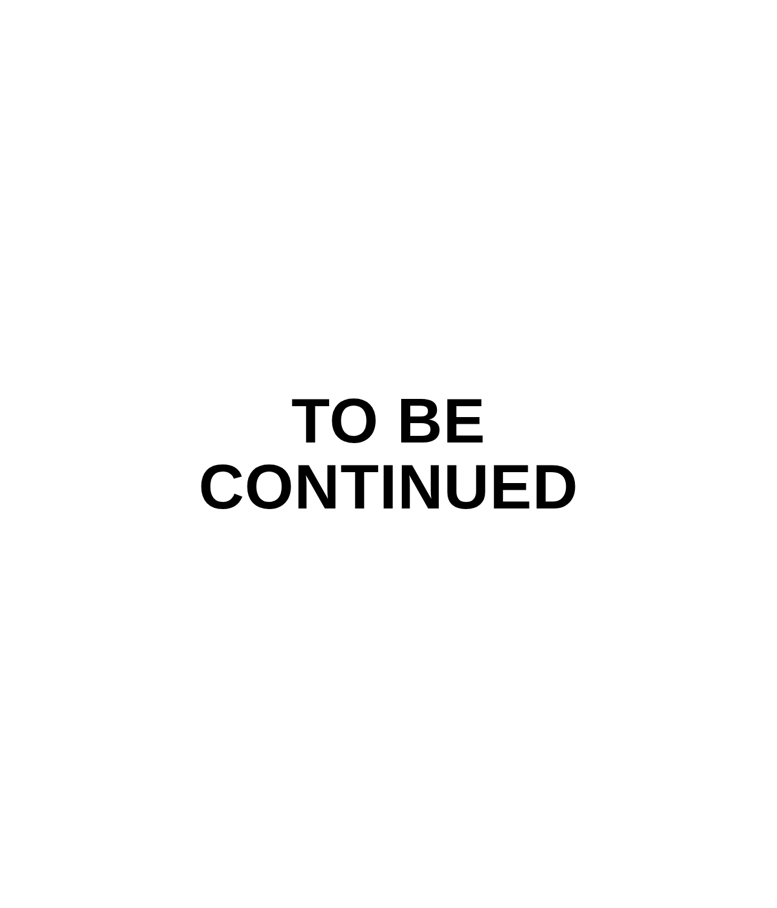To be
continued